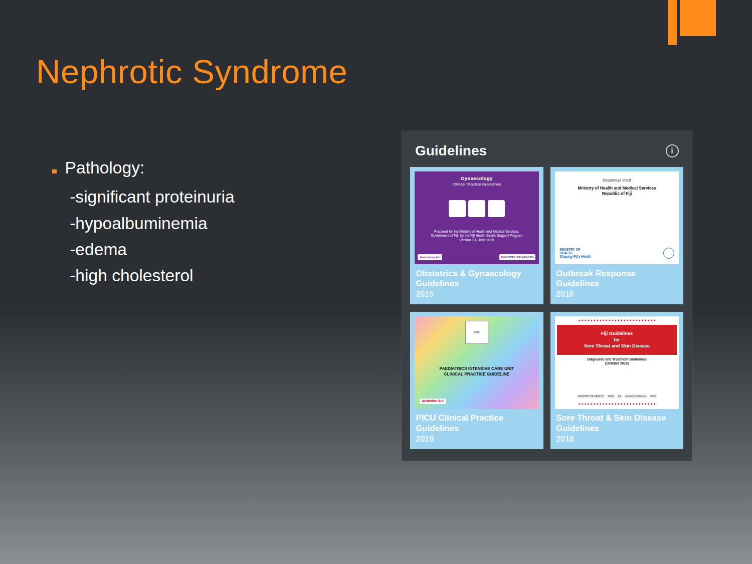Nephrotic Syndrome
Pathology:
-significant proteinuria
-hypoalbuminemia
-edema
-high cholesterol
Guidelines
i
Gynaecology
Clinical Practice Guidelines
Prepared for the Ministry of Health and Medical Services,
Government of Fiji, by the Fiji Health Sector Support Program
Version 3.1, June 2015
Australian Aid MINISTRY OF HEALTH
Obstetrics & Gynaecology Guidelines
2015
December 2016
Ministry of Health and Medical Services
Republic of Fiji
MINISTRY OF
HEALTH
Shaping Fiji's Health
Outbreak Response Guidelines
2016
kids
PAEDIATRICS INTENSIVE CARE UNIT
CLINICAL PRACTICE GUIDELINE
Australian Aid
PICU Clinical Practice Guidelines
2019
★★★★★★★★★★★★★★★★★★★★★★★★★★
Fiji Guidelines
for
Sore Throat and Skin Disease
Diagnostic and Treatment Guidelines
(October 2018)
MINISTRY OF HEALTH WHO Fiji Murdoch Children's RCH
★★★★★★★★★★★★★★★★★★★★★★★★★★
Sore Throat & Skin Disease Guidelines
2018